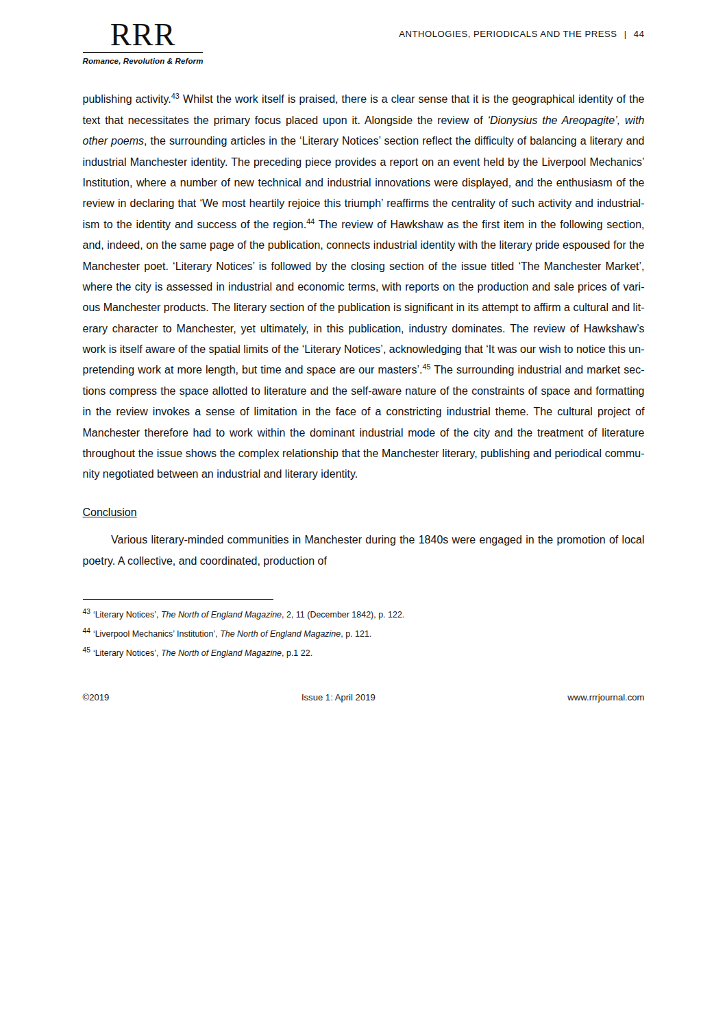RRR
Romance, Revolution & Reform
Anthologies, Periodicals and the Press | 44
publishing activity.43 Whilst the work itself is praised, there is a clear sense that it is the geographical identity of the text that necessitates the primary focus placed upon it. Alongside the review of ‘Dionysius the Areopagite’, with other poems, the surrounding articles in the ‘Literary Notices’ section reflect the difficulty of balancing a literary and industrial Manchester identity. The preceding piece provides a report on an event held by the Liverpool Mechanics’ Institution, where a number of new technical and industrial innovations were displayed, and the enthusiasm of the review in declaring that ‘We most heartily rejoice this triumph’ reaffirms the centrality of such activity and industrialism to the identity and success of the region.44 The review of Hawkshaw as the first item in the following section, and, indeed, on the same page of the publication, connects industrial identity with the literary pride espoused for the Manchester poet. ‘Literary Notices’ is followed by the closing section of the issue titled ‘The Manchester Market’, where the city is assessed in industrial and economic terms, with reports on the production and sale prices of various Manchester products. The literary section of the publication is significant in its attempt to affirm a cultural and literary character to Manchester, yet ultimately, in this publication, industry dominates. The review of Hawkshaw’s work is itself aware of the spatial limits of the ‘Literary Notices’, acknowledging that ‘It was our wish to notice this unpretending work at more length, but time and space are our masters’.45 The surrounding industrial and market sections compress the space allotted to literature and the self-aware nature of the constraints of space and formatting in the review invokes a sense of limitation in the face of a constricting industrial theme. The cultural project of Manchester therefore had to work within the dominant industrial mode of the city and the treatment of literature throughout the issue shows the complex relationship that the Manchester literary, publishing and periodical community negotiated between an industrial and literary identity.
Conclusion
Various literary-minded communities in Manchester during the 1840s were engaged in the promotion of local poetry. A collective, and coordinated, production of
43‘Literary Notices’, The North of England Magazine, 2, 11 (December 1842), p. 122.
44‘Liverpool Mechanics’ Institution’, The North of England Magazine, p. 121.
45‘Literary Notices’, The North of England Magazine, p.1 22.
©2019
Issue 1: April 2019
www.rrrjournal.com